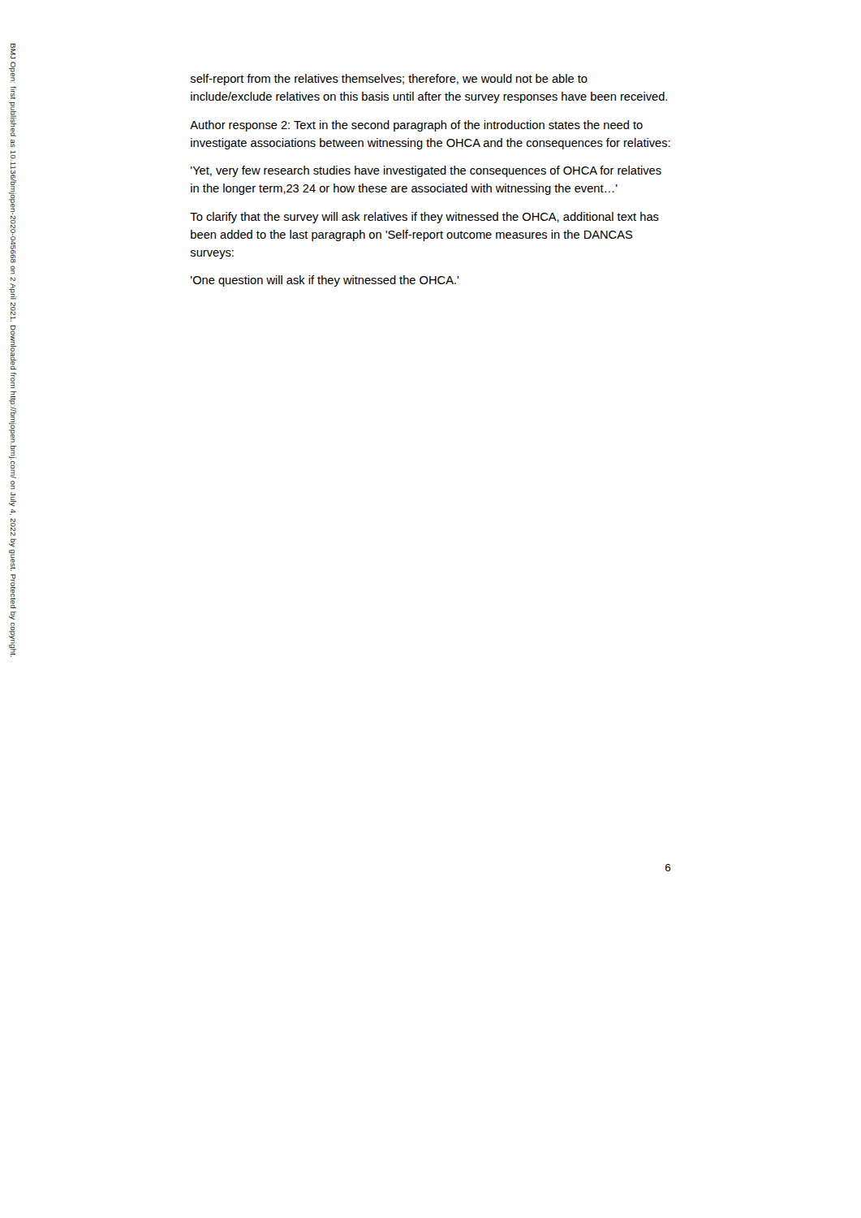BMJ Open: first published as 10.1136/bmjopen-2020-045668 on 2 April 2021. Downloaded from http://bmjopen.bmj.com/ on July 4, 2022 by guest. Protected by copyright.
self-report from the relatives themselves; therefore, we would not be able to include/exclude relatives on this basis until after the survey responses have been received.
Author response 2: Text in the second paragraph of the introduction states the need to investigate associations between witnessing the OHCA and the consequences for relatives:
'Yet, very few research studies have investigated the consequences of OHCA for relatives in the longer term,23 24 or how these are associated with witnessing the event…'
To clarify that the survey will ask relatives if they witnessed the OHCA, additional text has been added to the last paragraph on 'Self-report outcome measures in the DANCAS surveys:
'One question will ask if they witnessed the OHCA.'
6